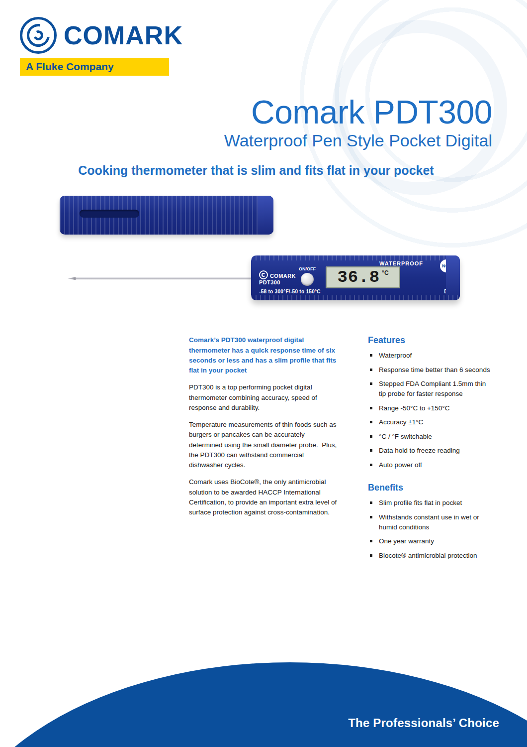COMARK
A Fluke Company
Comark PDT300
Waterproof Pen Style Pocket Digital
Cooking thermometer that is slim and fits flat in your pocket
COMARK
PDT300
ON/OFF
WATERPROOF
NSF
36.8°C
-58 to 300°F/-50 to 150°C
D-H
Comark’s PDT300 waterproof digital thermometer has a quick response time of six seconds or less and has a slim profile that fits flat in your pocket
PDT300 is a top performing pocket digital thermometer combining accuracy, speed of response and durability.
Temperature measurements of thin foods such as burgers or pancakes can be accurately determined using the small diameter probe. Plus, the PDT300 can withstand commercial dishwasher cycles.
Comark uses BioCote®, the only antimicrobial solution to be awarded HACCP International Certification, to provide an important extra level of surface protection against cross-contamination.
Features
Waterproof
Response time better than 6 seconds
Stepped FDA Compliant 1.5mm thin tip probe for faster response
Range -50°C to +150°C
Accuracy ±1°C
°C / °F switchable
Data hold to freeze reading
Auto power off
Benefits
Slim profile fits flat in pocket
Withstands constant use in wet or humid conditions
One year warranty
Biocote® antimicrobial protection
The Professionals’ Choice